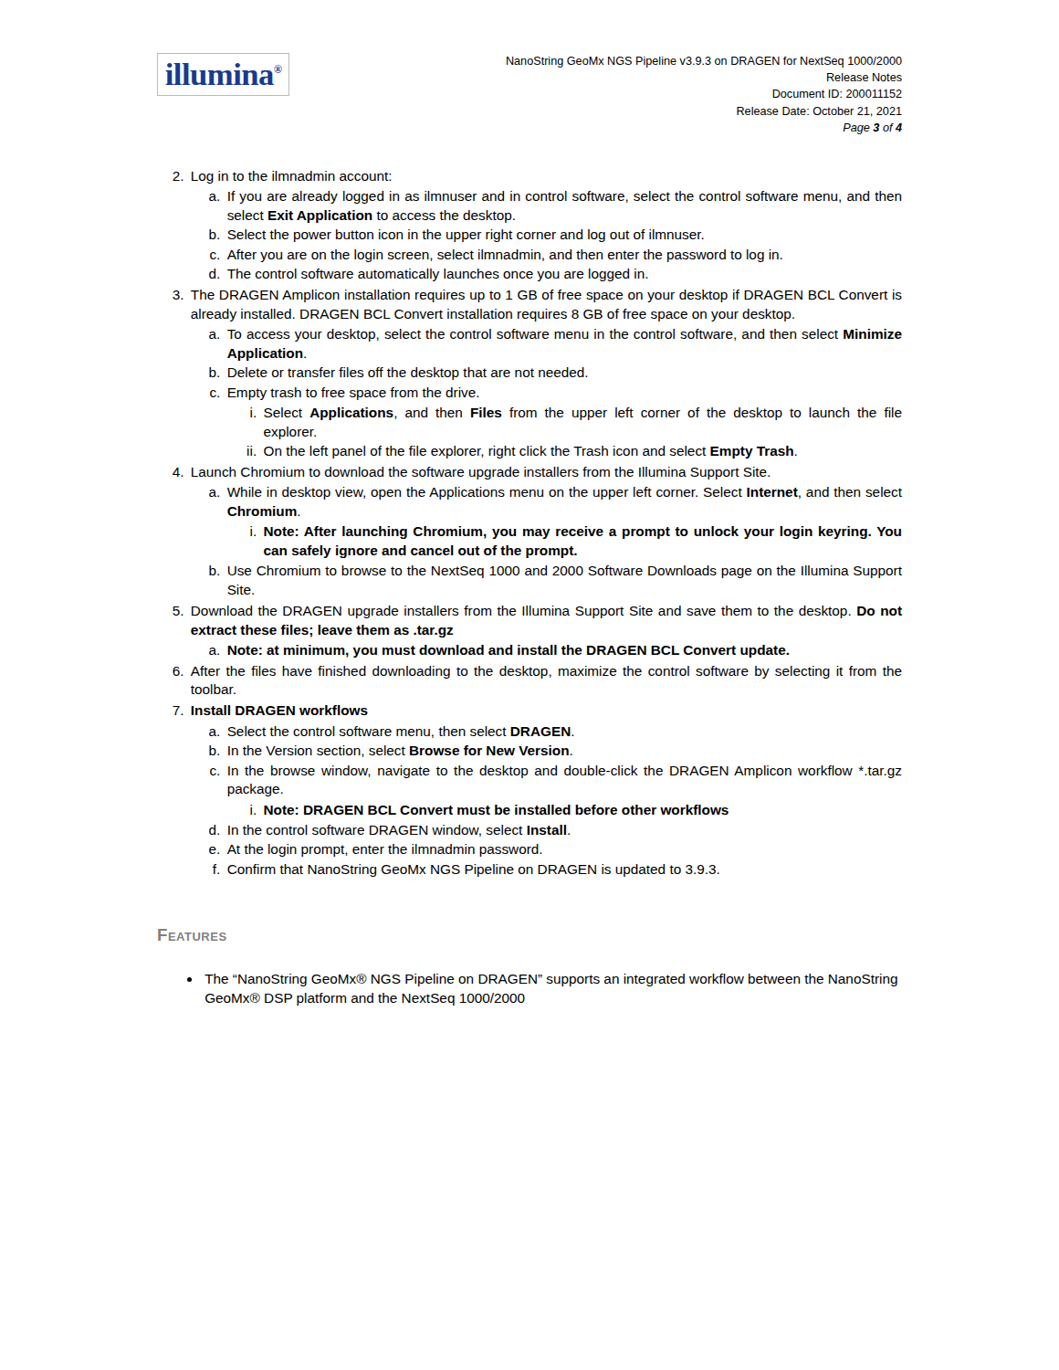illumina®
NanoString GeoMx NGS Pipeline v3.9.3 on DRAGEN for NextSeq 1000/2000
Release Notes
Document ID: 200011152
Release Date: October 21, 2021
Page 3 of 4
Log in to the ilmnadmin account:
If you are already logged in as ilmnuser and in control software, select the control software menu, and then select Exit Application to access the desktop.
Select the power button icon in the upper right corner and log out of ilmnuser.
After you are on the login screen, select ilmnadmin, and then enter the password to log in.
The control software automatically launches once you are logged in.
The DRAGEN Amplicon installation requires up to 1 GB of free space on your desktop if DRAGEN BCL Convert is already installed. DRAGEN BCL Convert installation requires 8 GB of free space on your desktop.
To access your desktop, select the control software menu in the control software, and then select Minimize Application.
Delete or transfer files off the desktop that are not needed.
Empty trash to free space from the drive.
Select Applications, and then Files from the upper left corner of the desktop to launch the file explorer.
On the left panel of the file explorer, right click the Trash icon and select Empty Trash.
Launch Chromium to download the software upgrade installers from the Illumina Support Site.
While in desktop view, open the Applications menu on the upper left corner. Select Internet, and then select Chromium.
Note: After launching Chromium, you may receive a prompt to unlock your login keyring. You can safely ignore and cancel out of the prompt.
Use Chromium to browse to the NextSeq 1000 and 2000 Software Downloads page on the Illumina Support Site.
Download the DRAGEN upgrade installers from the Illumina Support Site and save them to the desktop. Do not extract these files; leave them as .tar.gz
Note: at minimum, you must download and install the DRAGEN BCL Convert update.
After the files have finished downloading to the desktop, maximize the control software by selecting it from the toolbar.
Install DRAGEN workflows
Select the control software menu, then select DRAGEN.
In the Version section, select Browse for New Version.
In the browse window, navigate to the desktop and double-click the DRAGEN Amplicon workflow *.tar.gz package.
Note: DRAGEN BCL Convert must be installed before other workflows
In the control software DRAGEN window, select Install.
At the login prompt, enter the ilmnadmin password.
Confirm that NanoString GeoMx NGS Pipeline on DRAGEN is updated to 3.9.3.
Features
The “NanoString GeoMx® NGS Pipeline on DRAGEN” supports an integrated workflow between the NanoString GeoMx® DSP platform and the NextSeq 1000/2000